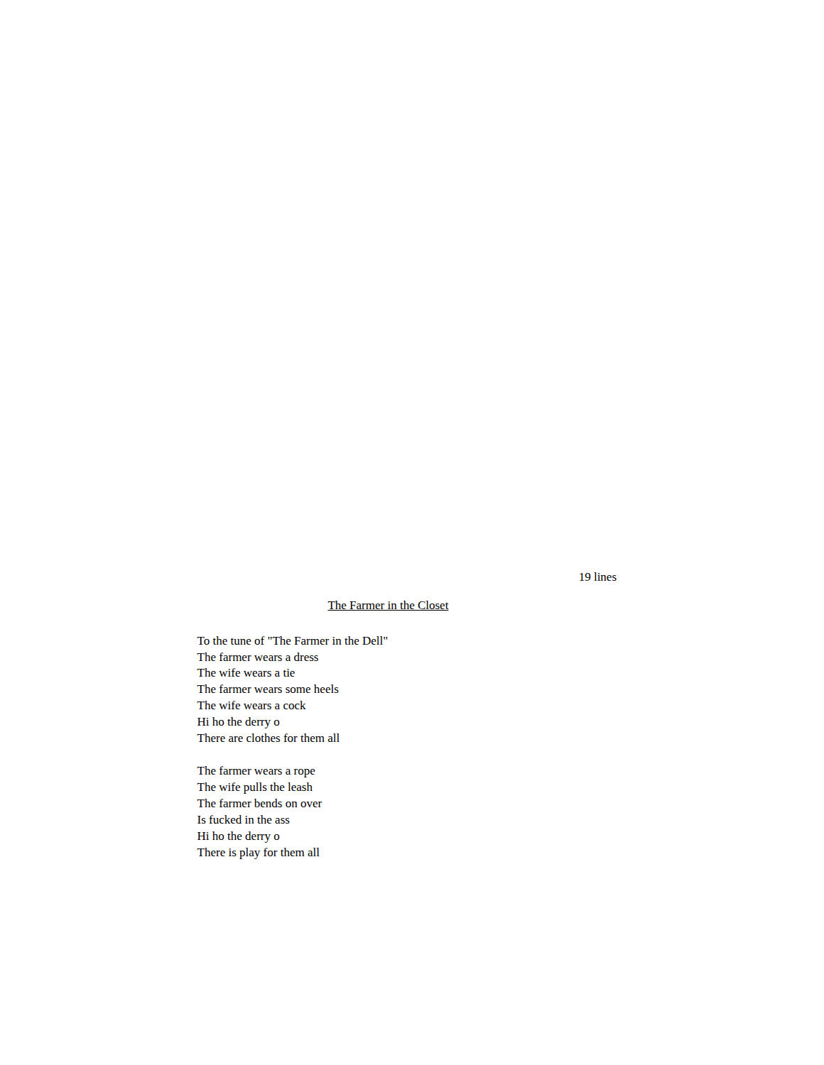19 lines
The Farmer in the Closet
To the tune of "The Farmer in the Dell"
The farmer wears a dress
The wife wears a tie
The farmer wears some heels
The wife wears a cock
Hi ho the derry o
There are clothes for them all
The farmer wears a rope
The wife pulls the leash
The farmer bends on over
Is fucked in the ass
Hi ho the derry o
There is play for them all